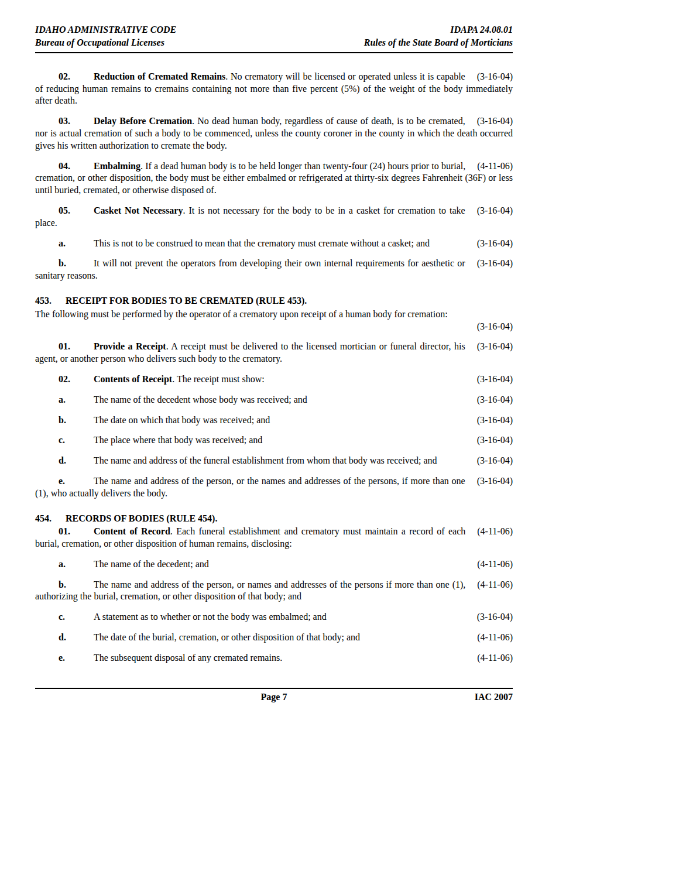IDAHO ADMINISTRATIVE CODE
Bureau of Occupational Licenses
IDAPA 24.08.01
Rules of the State Board of Morticians
(3-16-04) 02. Reduction of Cremated Remains. No crematory will be licensed or operated unless it is capable of reducing human remains to cremains containing not more than five percent (5%) of the weight of the body immediately after death.
(3-16-04) 03. Delay Before Cremation. No dead human body, regardless of cause of death, is to be cremated, nor is actual cremation of such a body to be commenced, unless the county coroner in the county in which the death occurred gives his written authorization to cremate the body.
(4-11-06) 04. Embalming. If a dead human body is to be held longer than twenty-four (24) hours prior to burial, cremation, or other disposition, the body must be either embalmed or refrigerated at thirty-six degrees Fahrenheit (36F) or less until buried, cremated, or otherwise disposed of.
(3-16-04) 05. Casket Not Necessary. It is not necessary for the body to be in a casket for cremation to take place.
(3-16-04) a. This is not to be construed to mean that the crematory must cremate without a casket; and
(3-16-04) b. It will not prevent the operators from developing their own internal requirements for aesthetic or sanitary reasons.
453. RECEIPT FOR BODIES TO BE CREMATED (RULE 453).
The following must be performed by the operator of a crematory upon receipt of a human body for cremation:
(3-16-04)
(3-16-04) 01. Provide a Receipt. A receipt must be delivered to the licensed mortician or funeral director, his agent, or another person who delivers such body to the crematory.
(3-16-04) 02. Contents of Receipt. The receipt must show:
(3-16-04) a. The name of the decedent whose body was received; and
(3-16-04) b. The date on which that body was received; and
(3-16-04) c. The place where that body was received; and
(3-16-04) d. The name and address of the funeral establishment from whom that body was received; and
(3-16-04) e. The name and address of the person, or the names and addresses of the persons, if more than one (1), who actually delivers the body.
454. RECORDS OF BODIES (RULE 454).
(4-11-06) 01. Content of Record. Each funeral establishment and crematory must maintain a record of each burial, cremation, or other disposition of human remains, disclosing:
(4-11-06) a. The name of the decedent; and
(4-11-06) b. The name and address of the person, or names and addresses of the persons if more than one (1), authorizing the burial, cremation, or other disposition of that body; and
(3-16-04) c. A statement as to whether or not the body was embalmed; and
(4-11-06) d. The date of the burial, cremation, or other disposition of that body; and
(4-11-06) e. The subsequent disposal of any cremated remains.
Page 7
IAC 2007